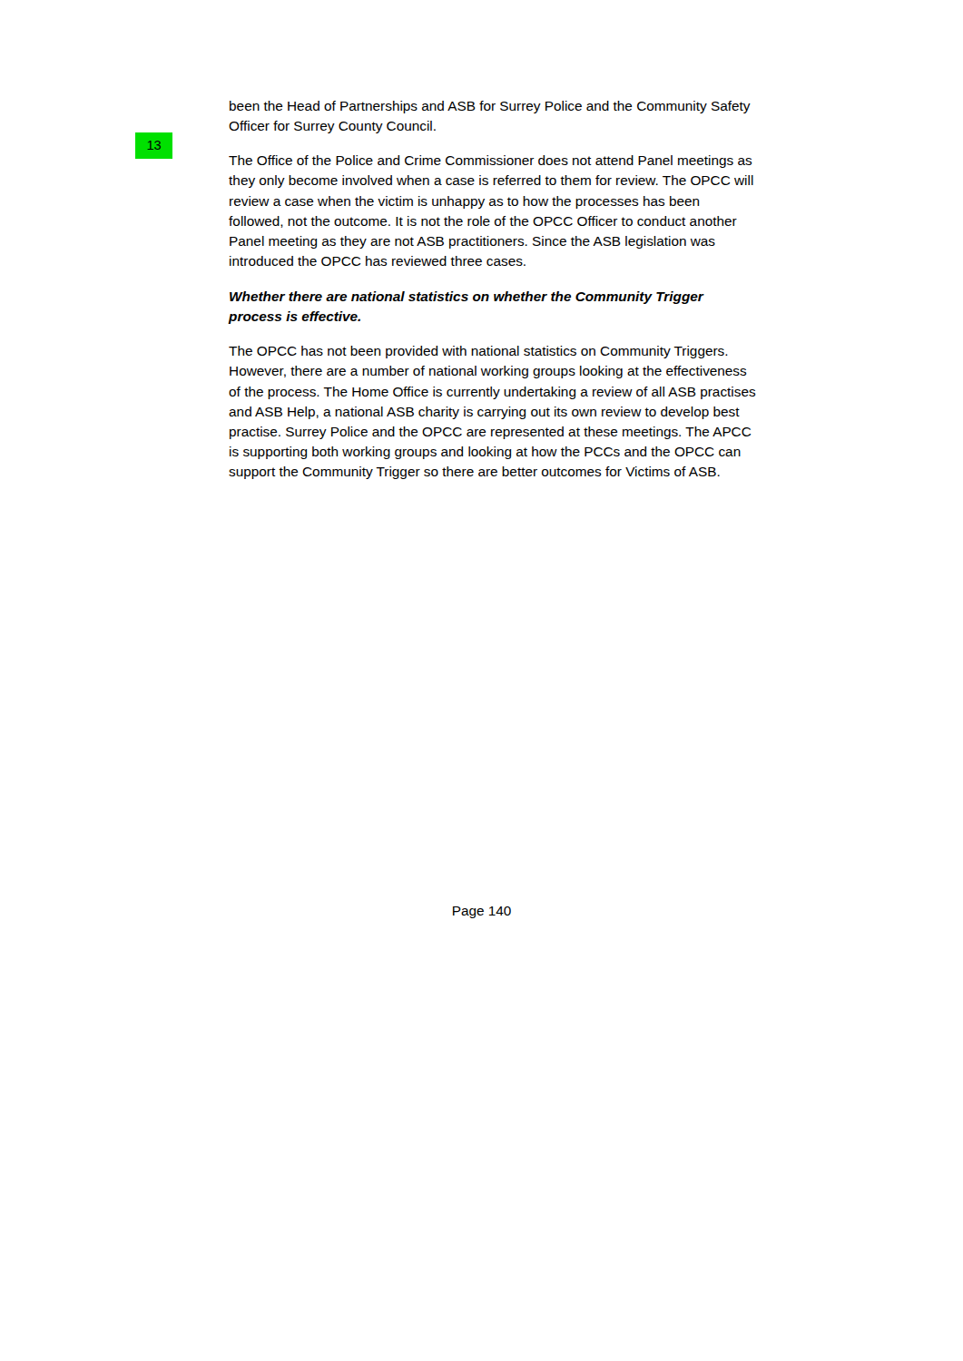13
been the Head of Partnerships and ASB for Surrey Police and the Community Safety Officer for Surrey County Council.
The Office of the Police and Crime Commissioner does not attend Panel meetings as they only become involved when a case is referred to them for review. The OPCC will review a case when the victim is unhappy as to how the processes has been followed, not the outcome. It is not the role of the OPCC Officer to conduct another Panel meeting as they are not ASB practitioners. Since the ASB legislation was introduced the OPCC has reviewed three cases.
Whether there are national statistics on whether the Community Trigger process is effective.
The OPCC has not been provided with national statistics on Community Triggers. However, there are a number of national working groups looking at the effectiveness of the process. The Home Office is currently undertaking a review of all ASB practises and ASB Help, a national ASB charity is carrying out its own review to develop best practise. Surrey Police and the OPCC are represented at these meetings. The APCC is supporting both working groups and looking at how the PCCs and the OPCC can support the Community Trigger so there are better outcomes for Victims of ASB.
Page 140